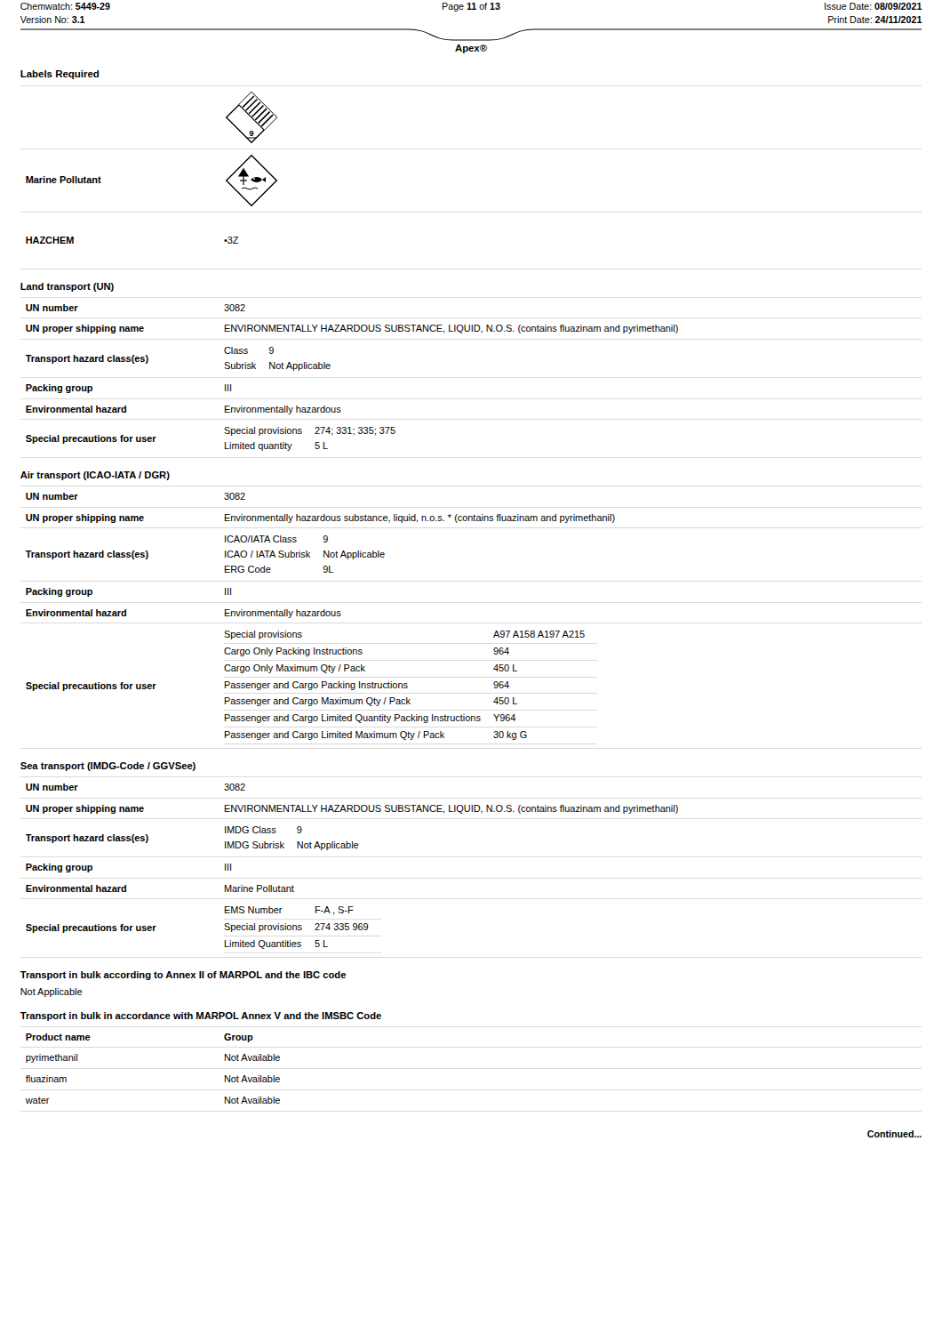Chemwatch: 5449-29
Version No: 3.1
Page 11 of 13
Issue Date: 08/09/2021
Print Date: 24/11/2021
Apex®
Labels Required
| | 9 |
| Marine Pollutant | |
| HAZCHEM | •3Z |
Land transport (UN)
| UN number | 3082 |
| UN proper shipping name | ENVIRONMENTALLY HAZARDOUS SUBSTANCE, LIQUID, N.O.S. (contains fluazinam and pyrimethanil) |
| Transport hazard class(es) | / Class / 9 / / Subrisk / Not Applicable / |
| Packing group | III |
| Environmental hazard | Environmentally hazardous |
| Special precautions for user | / Special provisions / 274; 331; 335; 375 / / Limited quantity / 5 L / |
Air transport (ICAO-IATA / DGR)
| UN number | 3082 |
| UN proper shipping name | Environmentally hazardous substance, liquid, n.o.s. * (contains fluazinam and pyrimethanil) |
| Transport hazard class(es) | / ICAO/IATA Class / 9 / / ICAO / IATA Subrisk / Not Applicable / / ERG Code / 9L / |
| Packing group | III |
| Environmental hazard | Environmentally hazardous |
| Special precautions for user | / Special provisions / A97 A158 A197 A215 / / Cargo Only Packing Instructions / 964 / / Cargo Only Maximum Qty / Pack / 450 L / / Passenger and Cargo Packing Instructions / 964 / / Passenger and Cargo Maximum Qty / Pack / 450 L / / Passenger and Cargo Limited Quantity Packing Instructions / Y964 / / Passenger and Cargo Limited Maximum Qty / Pack / 30 kg G / |
Sea transport (IMDG-Code / GGVSee)
| UN number | 3082 |
| UN proper shipping name | ENVIRONMENTALLY HAZARDOUS SUBSTANCE, LIQUID, N.O.S. (contains fluazinam and pyrimethanil) |
| Transport hazard class(es) | / IMDG Class / 9 / / IMDG Subrisk / Not Applicable / |
| Packing group | III |
| Environmental hazard | Marine Pollutant |
| Special precautions for user | / EMS Number / F-A , S-F / / Special provisions / 274 335 969 / / Limited Quantities / 5 L / |
Transport in bulk according to Annex II of MARPOL and the IBC code
Not Applicable
Transport in bulk in accordance with MARPOL Annex V and the IMSBC Code
| Product name | Group |
| --- | --- |
| pyrimethanil | Not Available |
| fluazinam | Not Available |
| water | Not Available |
Continued...